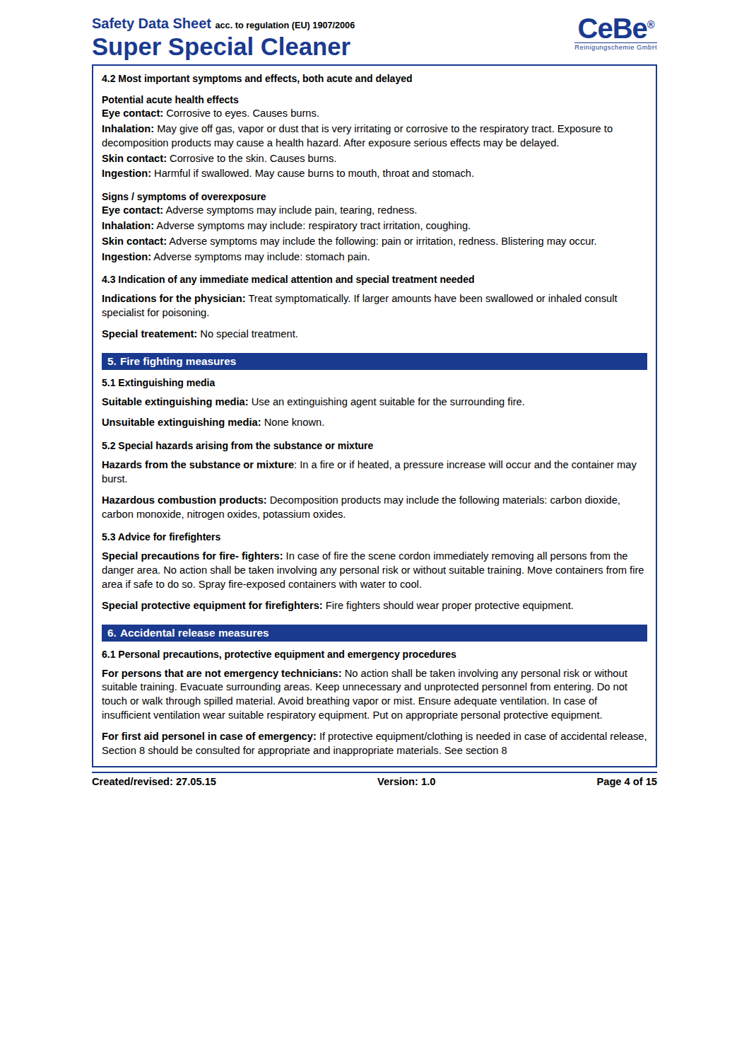Safety Data Sheet acc. to regulation (EU) 1907/2006
Super Special Cleaner
CeBe®
Reinigungschemie GmbH
4.2 Most important symptoms and effects, both acute and delayed
Potential acute health effects
Eye contact: Corrosive to eyes. Causes burns.
Inhalation: May give off gas, vapor or dust that is very irritating or corrosive to the respiratory tract. Exposure to decomposition products may cause a health hazard. After exposure serious effects may be delayed.
Skin contact: Corrosive to the skin. Causes burns.
Ingestion: Harmful if swallowed. May cause burns to mouth, throat and stomach.
Signs / symptoms of overexposure
Eye contact: Adverse symptoms may include pain, tearing, redness.
Inhalation: Adverse symptoms may include: respiratory tract irritation, coughing.
Skin contact: Adverse symptoms may include the following: pain or irritation, redness. Blistering may occur.
Ingestion: Adverse symptoms may include: stomach pain.
4.3 Indication of any immediate medical attention and special treatment needed
Indications for the physician: Treat symptomatically. If larger amounts have been swallowed or inhaled consult specialist for poisoning.
Special treatement: No special treatment.
5. Fire fighting measures
5.1 Extinguishing media
Suitable extinguishing media: Use an extinguishing agent suitable for the surrounding fire.
Unsuitable extinguishing media: None known.
5.2 Special hazards arising from the substance or mixture
Hazards from the substance or mixture: In a fire or if heated, a pressure increase will occur and the container may burst.
Hazardous combustion products: Decomposition products may include the following materials: carbon dioxide, carbon monoxide, nitrogen oxides, potassium oxides.
5.3 Advice for firefighters
Special precautions for fire- fighters: In case of fire the scene cordon immediately removing all persons from the danger area. No action shall be taken involving any personal risk or without suitable training. Move containers from fire area if safe to do so. Spray fire-exposed containers with water to cool.
Special protective equipment for firefighters: Fire fighters should wear proper protective equipment.
6. Accidental release measures
6.1 Personal precautions, protective equipment and emergency procedures
For persons that are not emergency technicians: No action shall be taken involving any personal risk or without suitable training. Evacuate surrounding areas. Keep unnecessary and unprotected personnel from entering. Do not touch or walk through spilled material. Avoid breathing vapor or mist. Ensure adequate ventilation. In case of insufficient ventilation wear suitable respiratory equipment. Put on appropriate personal protective equipment.
For first aid personel in case of emergency: If protective equipment/clothing is needed in case of accidental release, Section 8 should be consulted for appropriate and inappropriate materials. See section 8
Created/revised: 27.05.15 Version: 1.0 Page 4 of 15